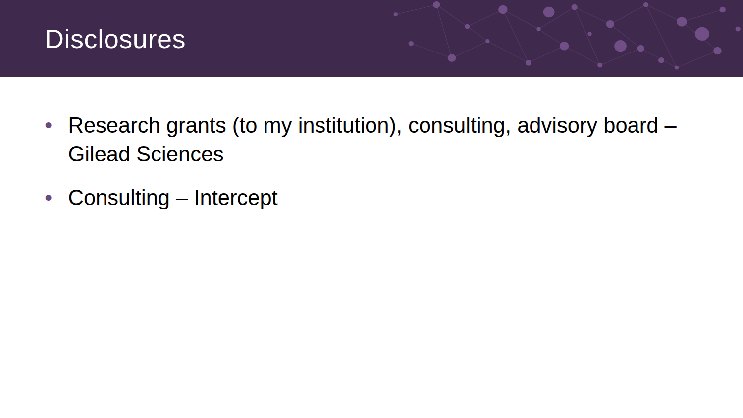Disclosures
Research grants (to my institution), consulting, advisory board – Gilead Sciences
Consulting – Intercept